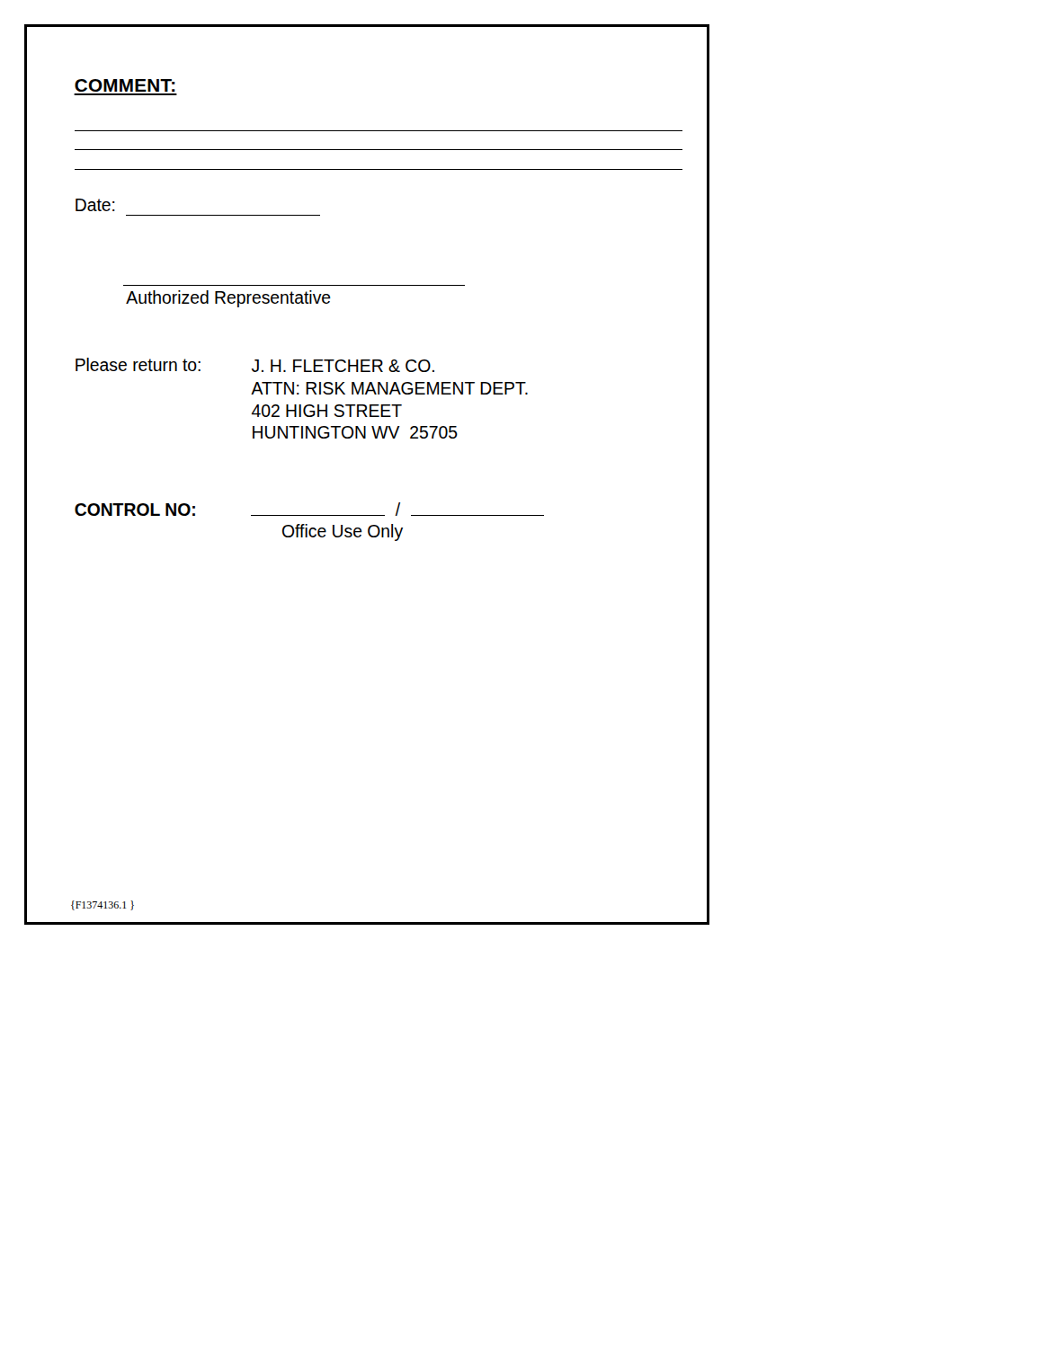COMMENT:
Date:
Authorized Representative
Please return to:
J. H. FLETCHER & CO.
ATTN: RISK MANAGEMENT DEPT.
402 HIGH STREET
HUNTINGTON WV 25705
CONTROL NO:
/
Office Use Only
{F1374136.1 }